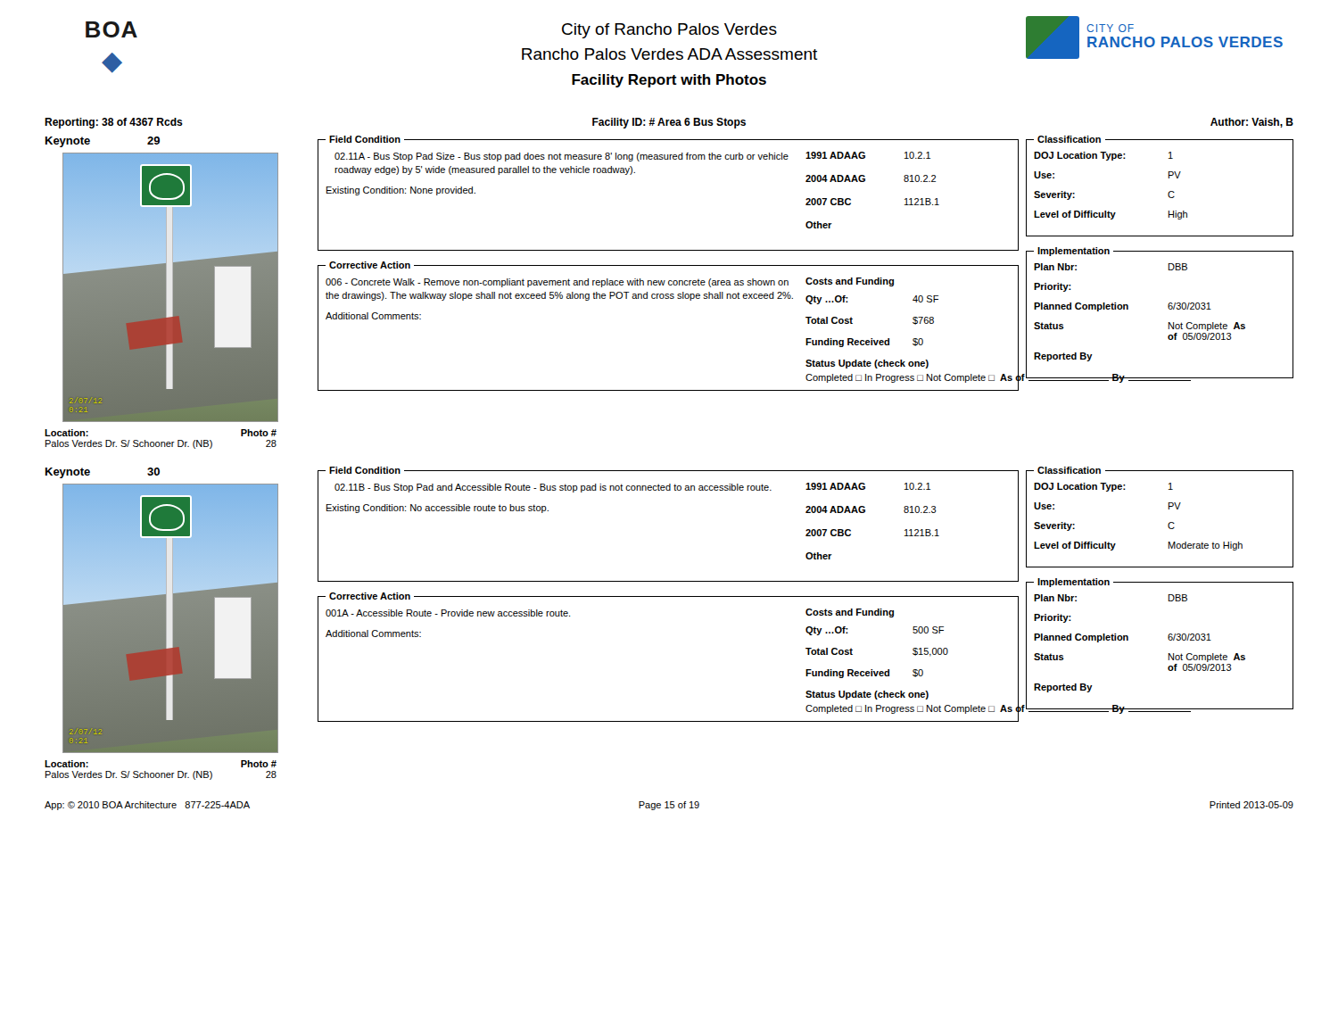BOA
◆
City of Rancho Palos Verdes
Rancho Palos Verdes ADA Assessment
Facility Report with Photos
CITY OF
RANCHO PALOS VERDES
Reporting: 38 of 4367 Rcds
Facility ID: # Area 6 Bus Stops
Author: Vaish, B
Keynote 29
2/07/12
0:21
Location: Photo #
Palos Verdes Dr. S/ Schooner Dr. (NB) 28
Field Condition
02.11A - Bus Stop Pad Size - Bus stop pad does not measure 8' long (measured from the curb or vehicle roadway edge) by 5' wide (measured parallel to the vehicle roadway).
Existing Condition: None provided.
1991 ADAAG 10.2.1
2004 ADAAG 810.2.2
2007 CBC 1121B.1
Other
Corrective Action
006 - Concrete Walk - Remove non-compliant pavement and replace with new concrete (area as shown on the drawings). The walkway slope shall not exceed 5% along the POT and cross slope shall not exceed 2%.
Additional Comments:
Costs and Funding
| Qty …Of: | 40 SF |
| Total Cost | $768 |
| Funding Received | $0 |
Status Update (check one)
Completed □ In Progress □ Not Complete □ As of By
Classification
DOJ Location Type: 1
Use: PV
Severity: C
Level of Difficulty High
Implementation
Plan Nbr: DBB
Priority:
Planned Completion 6/30/2031
Status Not Complete As of 05/09/2013
Reported By
Keynote 30
2/07/12
0:21
Location: Photo #
Palos Verdes Dr. S/ Schooner Dr. (NB) 28
Field Condition
02.11B - Bus Stop Pad and Accessible Route - Bus stop pad is not connected to an accessible route.
Existing Condition: No accessible route to bus stop.
1991 ADAAG 10.2.1
2004 ADAAG 810.2.3
2007 CBC 1121B.1
Other
Corrective Action
001A - Accessible Route - Provide new accessible route.
Additional Comments:
Costs and Funding
| Qty …Of: | 500 SF |
| Total Cost | $15,000 |
| Funding Received | $0 |
Status Update (check one)
Completed □ In Progress □ Not Complete □ As of By
Classification
DOJ Location Type: 1
Use: PV
Severity: C
Level of Difficulty Moderate to High
Implementation
Plan Nbr: DBB
Priority:
Planned Completion 6/30/2031
Status Not Complete As of 05/09/2013
Reported By
App: © 2010 BOA Architecture 877-225-4ADA
Page 15 of 19
Printed 2013-05-09